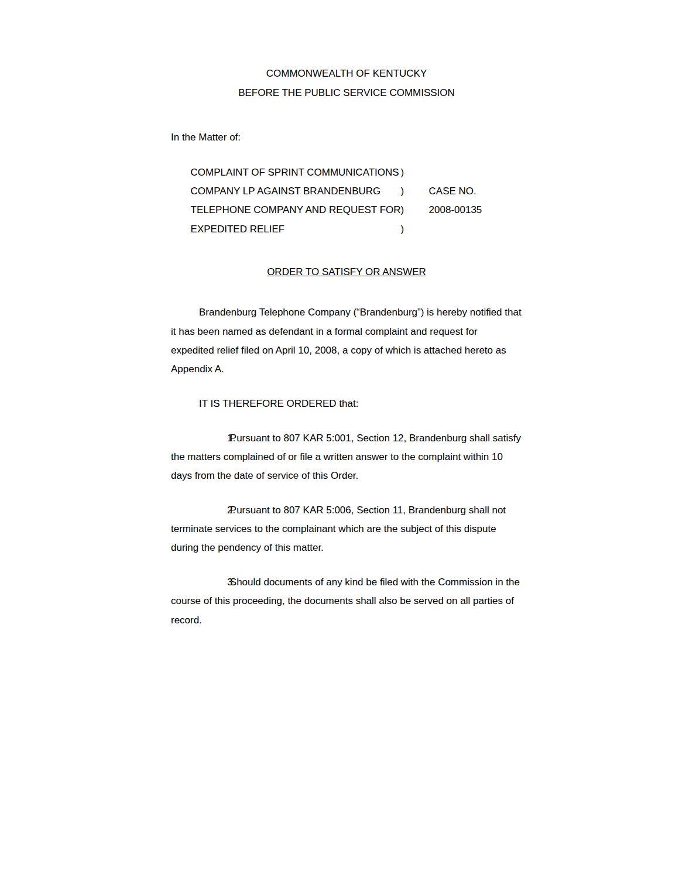COMMONWEALTH OF KENTUCKY
BEFORE THE PUBLIC SERVICE COMMISSION
In the Matter of:
| COMPLAINT OF SPRINT COMMUNICATIONS | ) | |
| COMPANY LP AGAINST BRANDENBURG | ) | CASE NO. |
| TELEPHONE COMPANY AND REQUEST FOR | ) | 2008-00135 |
| EXPEDITED RELIEF | ) | |
ORDER TO SATISFY OR ANSWER
Brandenburg Telephone Company (“Brandenburg”) is hereby notified that it has been named as defendant in a formal complaint and request for expedited relief filed on April 10, 2008, a copy of which is attached hereto as Appendix A.
IT IS THEREFORE ORDERED that:
1. Pursuant to 807 KAR 5:001, Section 12, Brandenburg shall satisfy the matters complained of or file a written answer to the complaint within 10 days from the date of service of this Order.
2. Pursuant to 807 KAR 5:006, Section 11, Brandenburg shall not terminate services to the complainant which are the subject of this dispute during the pendency of this matter.
3. Should documents of any kind be filed with the Commission in the course of this proceeding, the documents shall also be served on all parties of record.